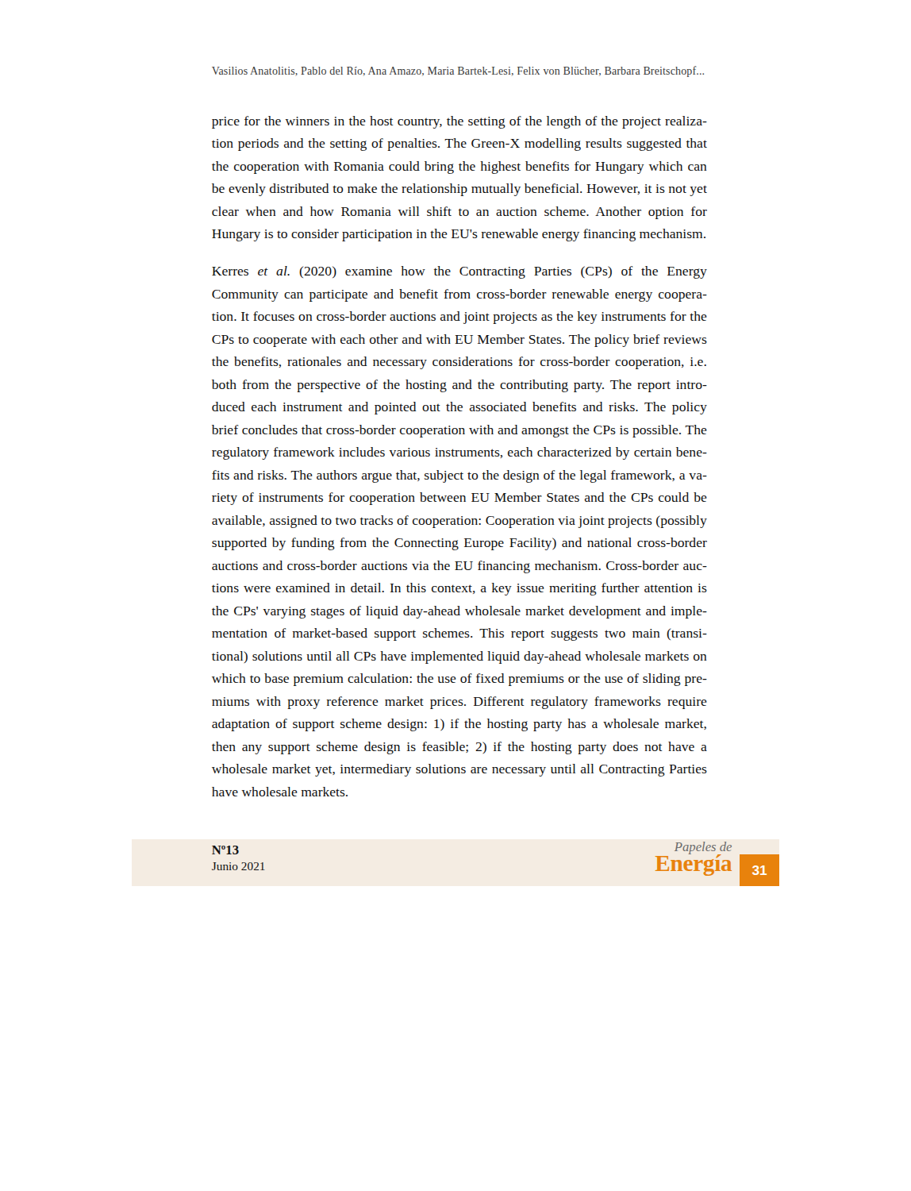Vasilios Anatolitis, Pablo del Río, Ana Amazo, Maria Bartek-Lesi, Felix von Blücher, Barbara Breitschopf...
price for the winners in the host country, the setting of the length of the project realization periods and the setting of penalties. The Green-X modelling results suggested that the cooperation with Romania could bring the highest benefits for Hungary which can be evenly distributed to make the relationship mutually beneficial. However, it is not yet clear when and how Romania will shift to an auction scheme. Another option for Hungary is to consider participation in the EU's renewable energy financing mechanism.
Kerres et al. (2020) examine how the Contracting Parties (CPs) of the Energy Community can participate and benefit from cross-border renewable energy cooperation. It focuses on cross-border auctions and joint projects as the key instruments for the CPs to cooperate with each other and with EU Member States. The policy brief reviews the benefits, rationales and necessary considerations for cross-border cooperation, i.e. both from the perspective of the hosting and the contributing party. The report introduced each instrument and pointed out the associated benefits and risks. The policy brief concludes that cross-border cooperation with and amongst the CPs is possible. The regulatory framework includes various instruments, each characterized by certain benefits and risks. The authors argue that, subject to the design of the legal framework, a variety of instruments for cooperation between EU Member States and the CPs could be available, assigned to two tracks of cooperation: Cooperation via joint projects (possibly supported by funding from the Connecting Europe Facility) and national cross-border auctions and cross-border auctions via the EU financing mechanism. Cross-border auctions were examined in detail. In this context, a key issue meriting further attention is the CPs' varying stages of liquid day-ahead wholesale market development and implementation of market-based support schemes. This report suggests two main (transitional) solutions until all CPs have implemented liquid day-ahead wholesale markets on which to base premium calculation: the use of fixed premiums or the use of sliding premiums with proxy reference market prices. Different regulatory frameworks require adaptation of support scheme design: 1) if the hosting party has a wholesale market, then any support scheme design is feasible; 2) if the hosting party does not have a wholesale market yet, intermediary solutions are necessary until all Contracting Parties have wholesale markets.
Nº13
Junio 2021
Papeles de Energía
31